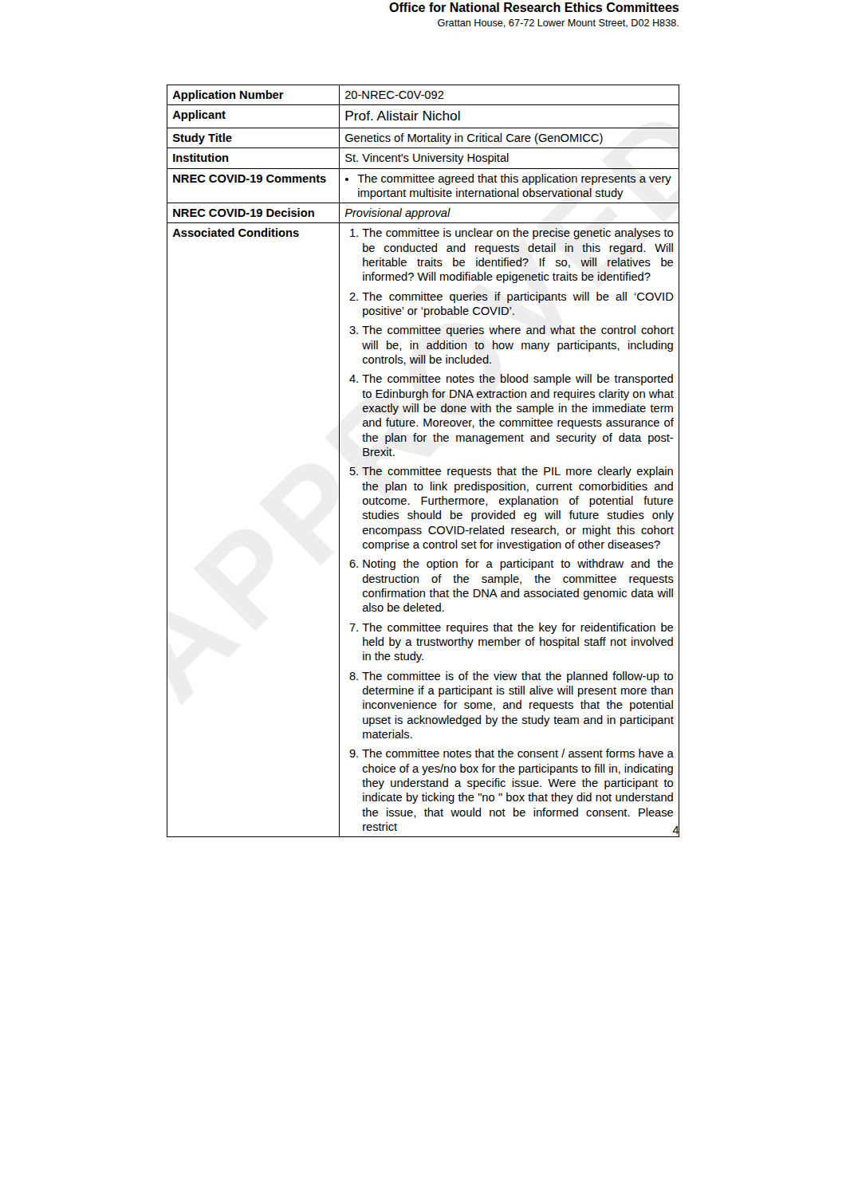APPROVED
Office for National Research Ethics Committees
Grattan House, 67-72 Lower Mount Street, D02 H838.
| Application Number | 20-NREC-C0V-092 |
| Applicant | Prof. Alistair Nichol |
| Study Title | Genetics of Mortality in Critical Care (GenOMICC) |
| Institution | St. Vincent's University Hospital |
| NREC COVID-19 Comments | The committee agreed that this application represents a very important multisite international observational study |
| NREC COVID-19 Decision | Provisional approval |
| Associated Conditions | The committee is unclear on the precise genetic analyses to be conducted and requests detail in this regard. Will heritable traits be identified? If so, will relatives be informed? Will modifiable epigenetic traits be identified? The committee queries if participants will be all ‘COVID positive’ or ‘probable COVID’. The committee queries where and what the control cohort will be, in addition to how many participants, including controls, will be included. The committee notes the blood sample will be transported to Edinburgh for DNA extraction and requires clarity on what exactly will be done with the sample in the immediate term and future. Moreover, the committee requests assurance of the plan for the management and security of data post-Brexit. The committee requests that the PIL more clearly explain the plan to link predisposition, current comorbidities and outcome. Furthermore, explanation of potential future studies should be provided eg will future studies only encompass COVID-related research, or might this cohort comprise a control set for investigation of other diseases? Noting the option for a participant to withdraw and the destruction of the sample, the committee requests confirmation that the DNA and associated genomic data will also be deleted. The committee requires that the key for reidentification be held by a trustworthy member of hospital staff not involved in the study. The committee is of the view that the planned follow-up to determine if a participant is still alive will present more than inconvenience for some, and requests that the potential upset is acknowledged by the study team and in participant materials. The committee notes that the consent / assent forms have a choice of a yes/no box for the participants to fill in, indicating they understand a specific issue. Were the participant to indicate by ticking the "no " box that they did not understand the issue, that would not be informed consent. Please restrict |
4